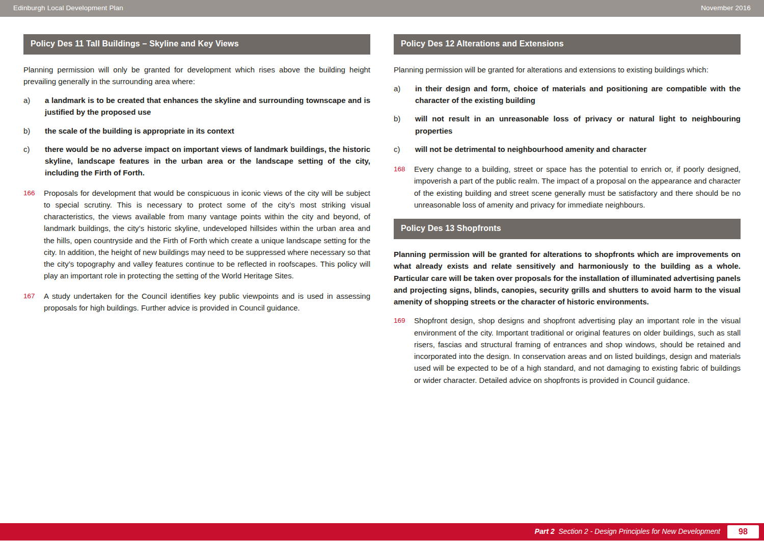Edinburgh Local Development Plan
November 2016
Policy Des 11 Tall Buildings – Skyline and Key Views
Planning permission will only be granted for development which rises above the building height prevailing generally in the surrounding area where:
a) a landmark is to be created that enhances the skyline and surrounding townscape and is justified by the proposed use
b) the scale of the building is appropriate in its context
c) there would be no adverse impact on important views of landmark buildings, the historic skyline, landscape features in the urban area or the landscape setting of the city, including the Firth of Forth.
166
Proposals for development that would be conspicuous in iconic views of the city will be subject to special scrutiny. This is necessary to protect some of the city’s most striking visual characteristics, the views available from many vantage points within the city and beyond, of landmark buildings, the city’s historic skyline, undeveloped hillsides within the urban area and the hills, open countryside and the Firth of Forth which create a unique landscape setting for the city. In addition, the height of new buildings may need to be suppressed where necessary so that the city’s topography and valley features continue to be reflected in roofscapes. This policy will play an important role in protecting the setting of the World Heritage Sites.
167
A study undertaken for the Council identifies key public viewpoints and is used in assessing proposals for high buildings. Further advice is provided in Council guidance.
Policy Des 12 Alterations and Extensions
Planning permission will be granted for alterations and extensions to existing buildings which:
a) in their design and form, choice of materials and positioning are compatible with the character of the existing building
b) will not result in an unreasonable loss of privacy or natural light to neighbouring properties
c) will not be detrimental to neighbourhood amenity and character
168
Every change to a building, street or space has the potential to enrich or, if poorly designed, impoverish a part of the public realm. The impact of a proposal on the appearance and character of the existing building and street scene generally must be satisfactory and there should be no unreasonable loss of amenity and privacy for immediate neighbours.
Policy Des 13 Shopfronts
Planning permission will be granted for alterations to shopfronts which are improvements on what already exists and relate sensitively and harmoniously to the building as a whole. Particular care will be taken over proposals for the installation of illuminated advertising panels and projecting signs, blinds, canopies, security grills and shutters to avoid harm to the visual amenity of shopping streets or the character of historic environments.
169
Shopfront design, shop designs and shopfront advertising play an important role in the visual environment of the city. Important traditional or original features on older buildings, such as stall risers, fascias and structural framing of entrances and shop windows, should be retained and incorporated into the design. In conservation areas and on listed buildings, design and materials used will be expected to be of a high standard, and not damaging to existing fabric of buildings or wider character. Detailed advice on shopfronts is provided in Council guidance.
Part 2 Section 2 - Design Principles for New Development
98